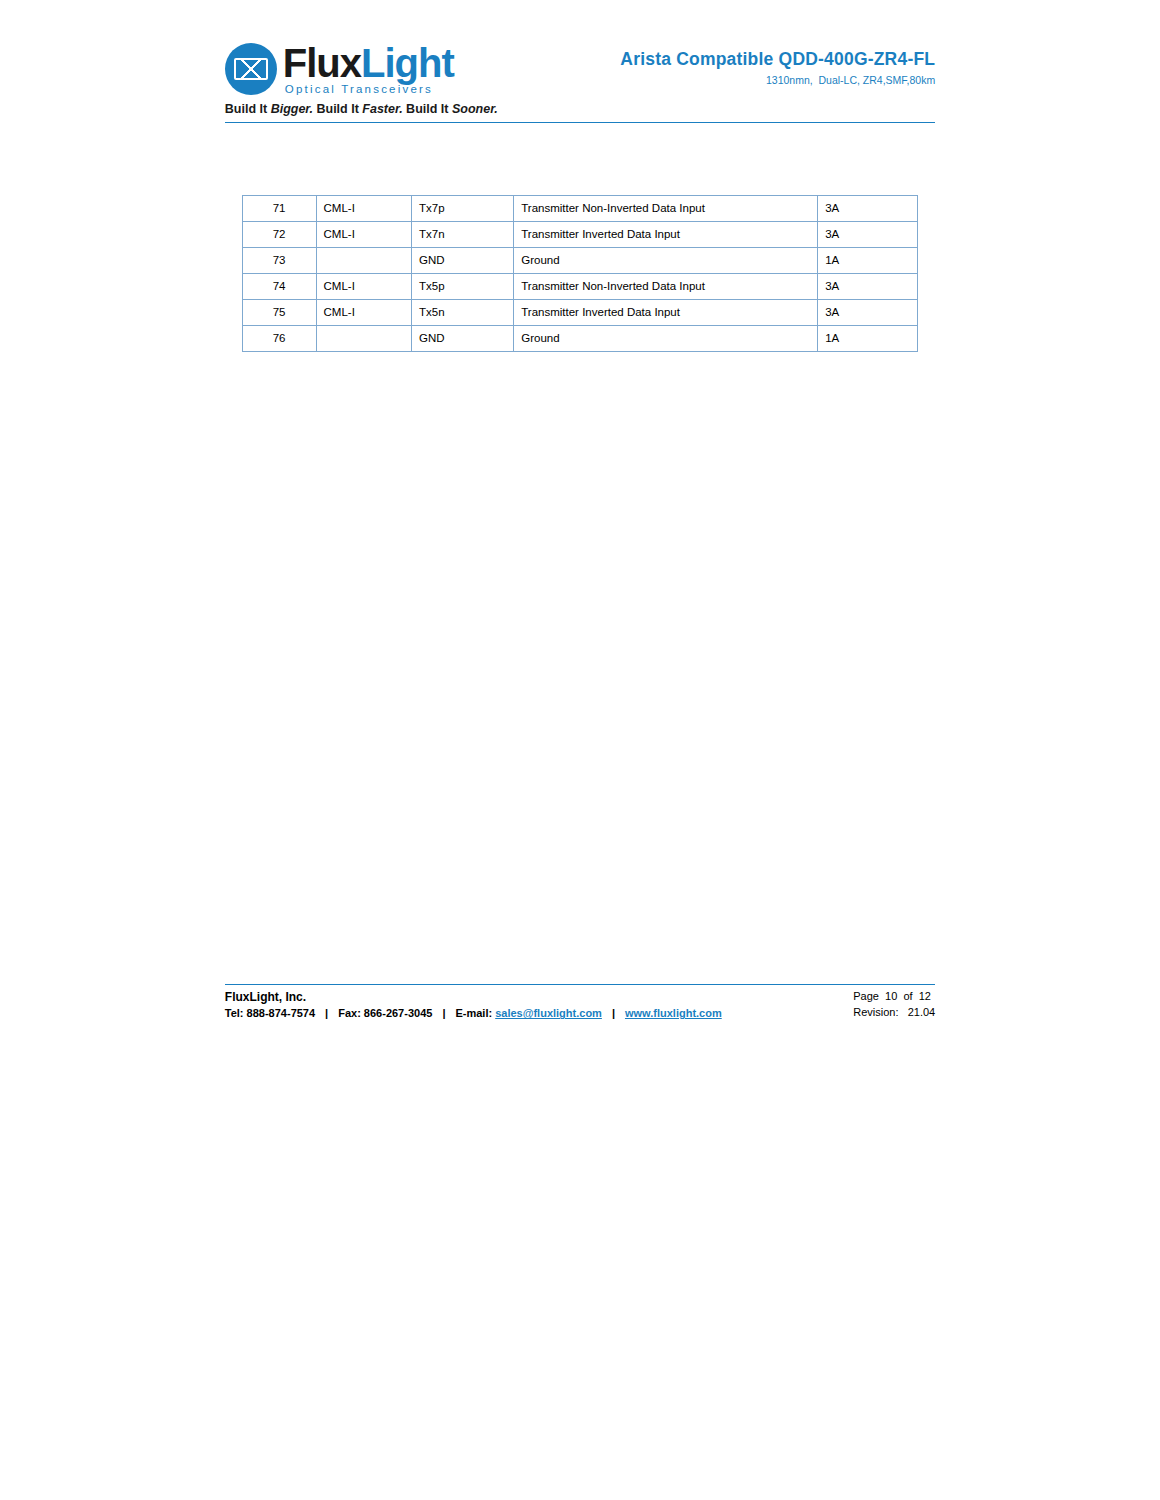FluxLight
Optical Transceivers
Build It Bigger. Build It Faster. Build It Sooner.
Arista Compatible QDD-400G-ZR4-FL
1310nmn, Dual-LC, ZR4,SMF,80km
| 71 | CML-I | Tx7p | Transmitter Non-Inverted Data Input | 3A |
| 72 | CML-I | Tx7n | Transmitter Inverted Data Input | 3A |
| 73 | | GND | Ground | 1A |
| 74 | CML-I | Tx5p | Transmitter Non-Inverted Data Input | 3A |
| 75 | CML-I | Tx5n | Transmitter Inverted Data Input | 3A |
| 76 | | GND | Ground | 1A |
FluxLight, Inc.
Tel: 888-874-7574|Fax: 866-267-3045|E-mail: sales@fluxlight.com|www.fluxlight.com
Page 10 of 12
Revision: 21.04